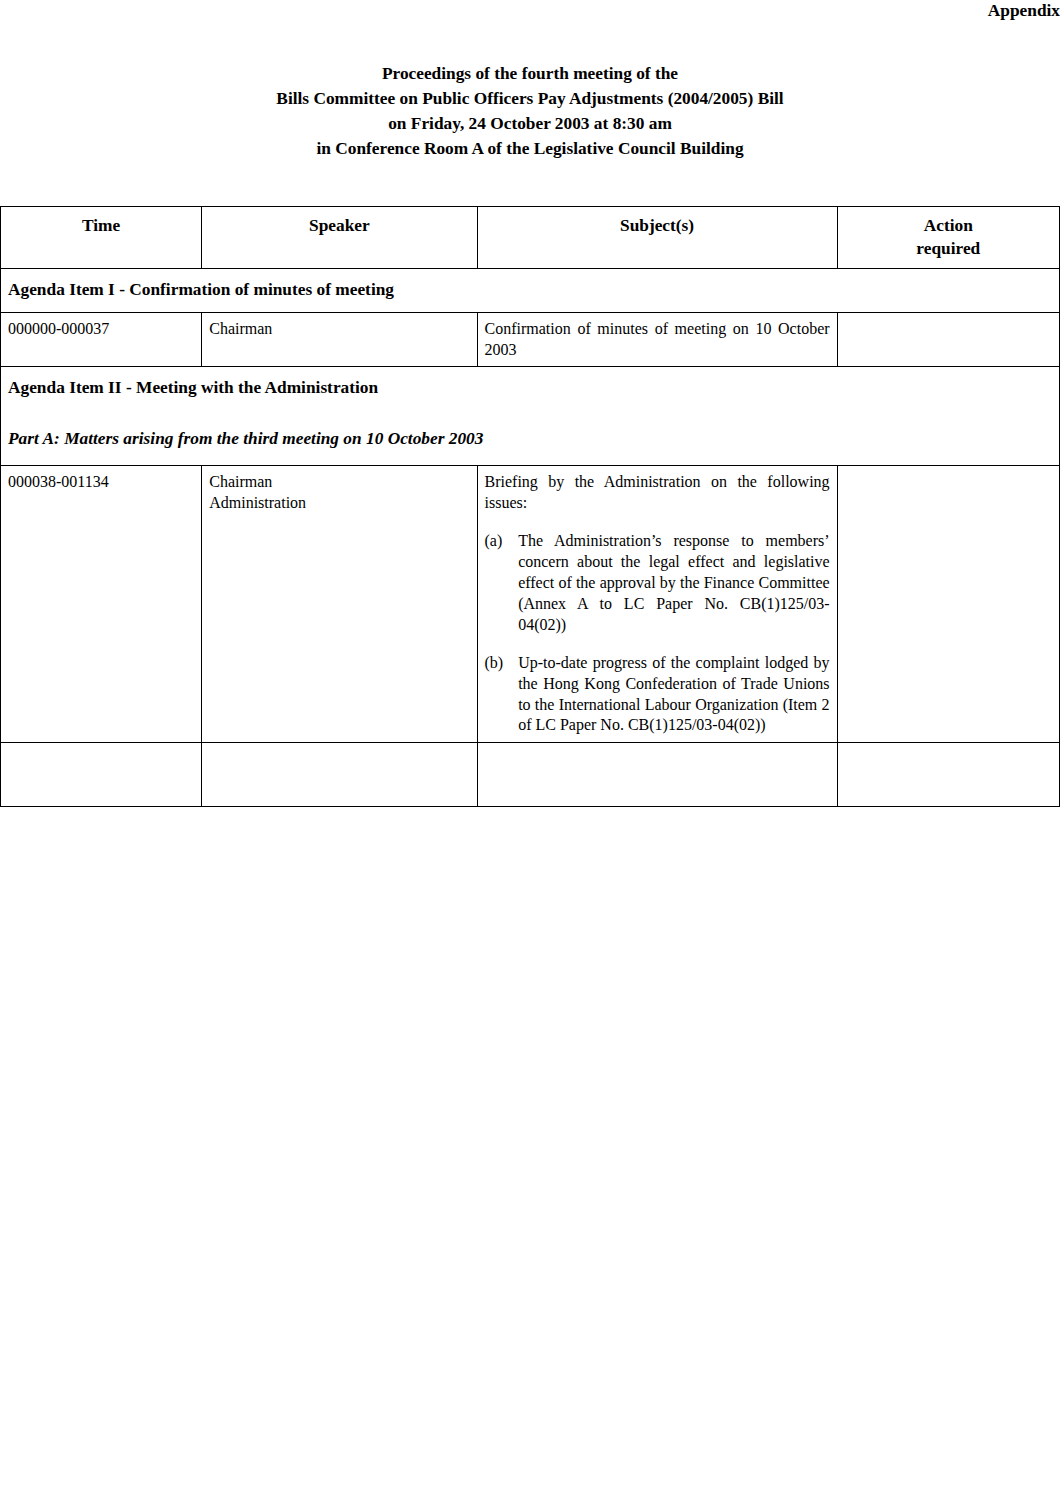Appendix
Proceedings of the fourth meeting of the
Bills Committee on Public Officers Pay Adjustments (2004/2005) Bill
on Friday, 24 October 2003 at 8:30 am
in Conference Room A of the Legislative Council Building
| Time | Speaker | Subject(s) | Action required |
| --- | --- | --- | --- |
| Agenda Item I - Confirmation of minutes of meeting |
| 000000-000037 | Chairman | Confirmation of minutes of meeting on 10 October 2003 | |
| Agenda Item II - Meeting with the Administration Part A: Matters arising from the third meeting on 10 October 2003 |
| 000038-001134 | Chairman Administration | Briefing by the Administration on the following issues: (a) The Administration’s response to members’ concern about the legal effect and legislative effect of the approval by the Finance Committee (Annex A to LC Paper No. CB(1)125/03-04(02)) (b) Up-to-date progress of the complaint lodged by the Hong Kong Confederation of Trade Unions to the International Labour Organization (Item 2 of LC Paper No. CB(1)125/03-04(02)) | |